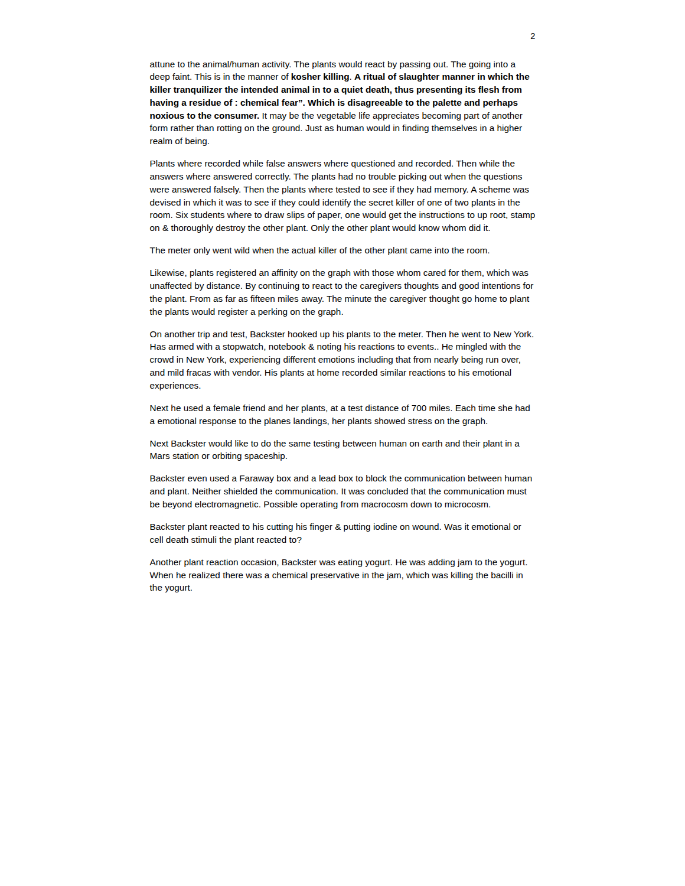2
attune to the animal/human activity. The plants would react by passing out. The going into a deep faint. This is in the manner of kosher killing. A ritual of slaughter manner in which the killer tranquilizer the intended animal in to a quiet death, thus presenting its flesh from having a residue of : chemical fear”. Which is disagreeable to the palette and perhaps noxious to the consumer. It may be the vegetable life appreciates becoming part of another form rather than rotting on the ground. Just as human would in finding themselves in a higher realm of being.
Plants where recorded while false answers where questioned and recorded. Then while the answers where answered correctly. The plants had no trouble picking out when the questions were answered falsely. Then the plants where tested to see if they had memory. A scheme was devised in which it was to see if they could identify the secret killer of one of two plants in the room. Six students where to draw slips of paper, one would get the instructions to up root, stamp on & thoroughly destroy the other plant. Only the other plant would know whom did it.
The meter only went wild when the actual killer of the other plant came into the room.
Likewise, plants registered an affinity on the graph with those whom cared for them, which was unaffected by distance. By continuing to react to the caregivers thoughts and good intentions for the plant. From as far as fifteen miles away. The minute the caregiver thought go home to plant the plants would register a perking on the graph.
On another trip and test, Backster hooked up his plants to the meter. Then he went to New York. Has armed with a stopwatch, notebook & noting his reactions to events.. He mingled with the crowd in New York, experiencing different emotions including that from nearly being run over, and mild fracas with vendor. His plants at home recorded similar reactions to his emotional experiences.
Next he used a female friend and her plants, at a test distance of 700 miles. Each time she had a emotional response to the planes landings, her plants showed stress on the graph.
Next Backster would like to do the same testing between human on earth and their plant in a Mars station or orbiting spaceship.
Backster even used a Faraway box and a lead box to block the communication between human and plant. Neither shielded the communication. It was concluded that the communication must be beyond electromagnetic. Possible operating from macrocosm down to microcosm.
Backster plant reacted to his cutting his finger & putting iodine on wound. Was it emotional or cell death stimuli the plant reacted to?
Another plant reaction occasion, Backster was eating yogurt. He was adding jam to the yogurt. When he realized there was a chemical preservative in the jam, which was killing the bacilli in the yogurt.